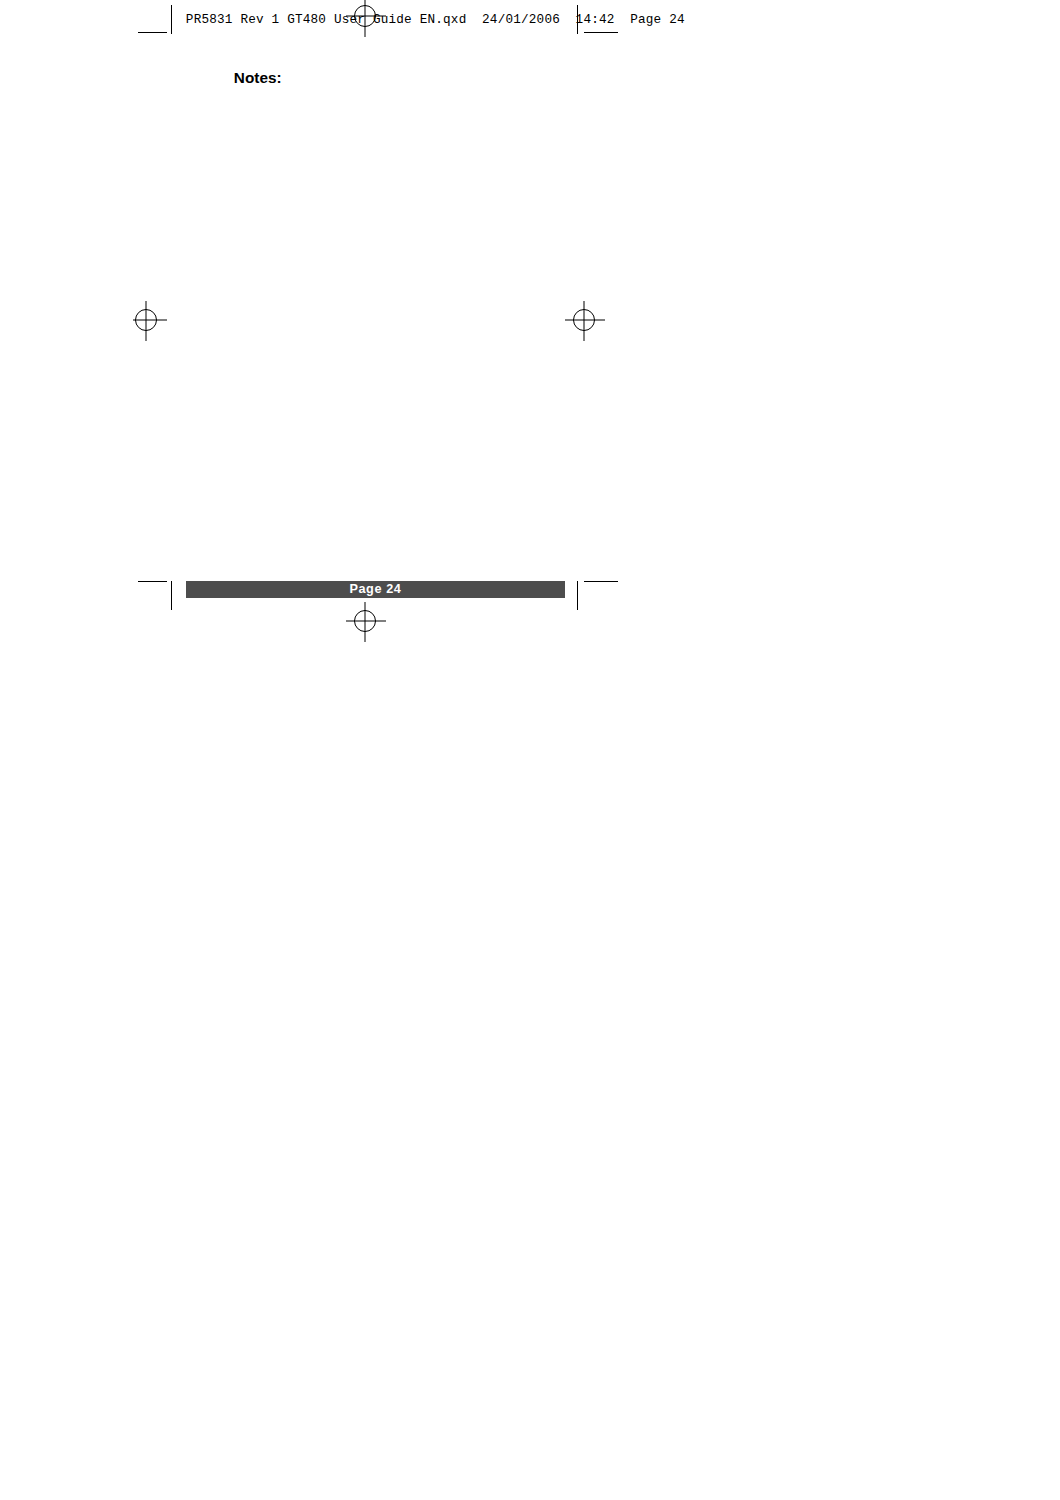PR5831 Rev 1 GT480 User Guide EN.qxd 24/01/2006 14:42 Page 24
Notes:
Page 24